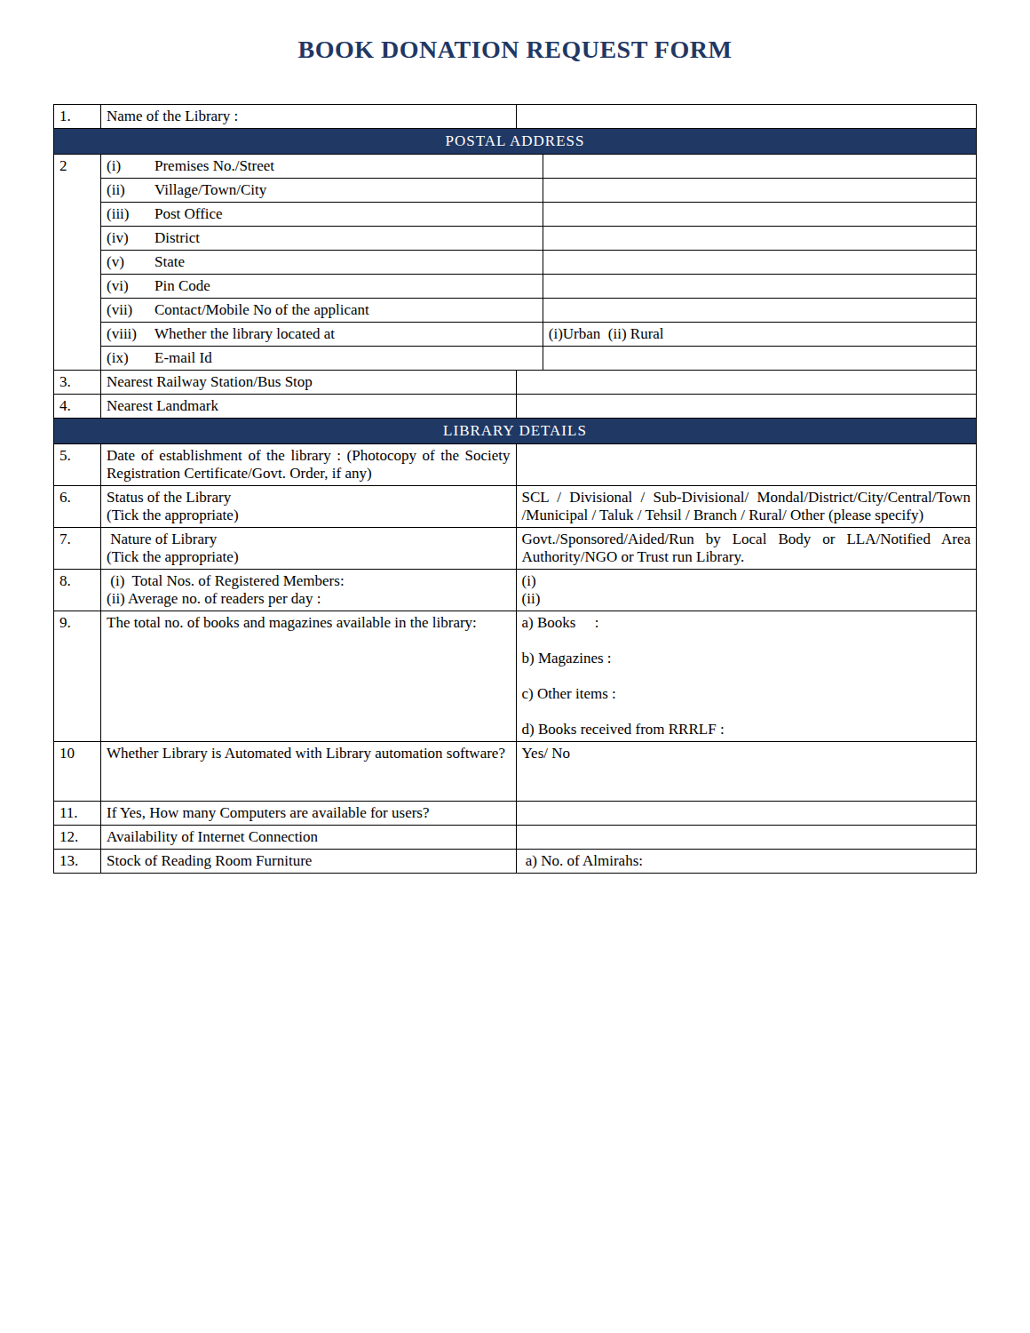BOOK DONATION REQUEST FORM
| 1. | Name of the Library : | |
| POSTAL ADDRESS |
| 2 | / (i) / Premises No./Street / / / (ii) / Village/Town/City / / / (iii) / Post Office / / / (iv) / District / / / (v) / State / / / (vi) / Pin Code / / / (vii) / Contact/Mobile No of the applicant / / / (viii) / Whether the library located at / (i)Urban (ii) Rural / / (ix) / E-mail Id / / |
| 3. | Nearest Railway Station/Bus Stop | |
| 4. | Nearest Landmark | |
| LIBRARY DETAILS |
| 5. | Date of establishment of the library : (Photocopy of the Society Registration Certificate/Govt. Order, if any) | |
| 6. | Status of the Library (Tick the appropriate) | SCL / Divisional / Sub-Divisional/ Mondal/District/City/Central/Town /Municipal / Taluk / Tehsil / Branch / Rural/ Other (please specify) |
| 7. | Nature of Library (Tick the appropriate) | Govt./Sponsored/Aided/Run by Local Body or LLA/Notified Area Authority/NGO or Trust run Library. |
| 8. | (i) Total Nos. of Registered Members: (ii) Average no. of readers per day : | (i) (ii) |
| 9. | The total no. of books and magazines available in the library: | a) Books : b) Magazines : c) Other items : d) Books received from RRRLF : |
| 10 | Whether Library is Automated with Library automation software? | Yes/ No |
| 11. | If Yes, How many Computers are available for users? | |
| 12. | Availability of Internet Connection | |
| 13. | Stock of Reading Room Furniture | a) No. of Almirahs: |